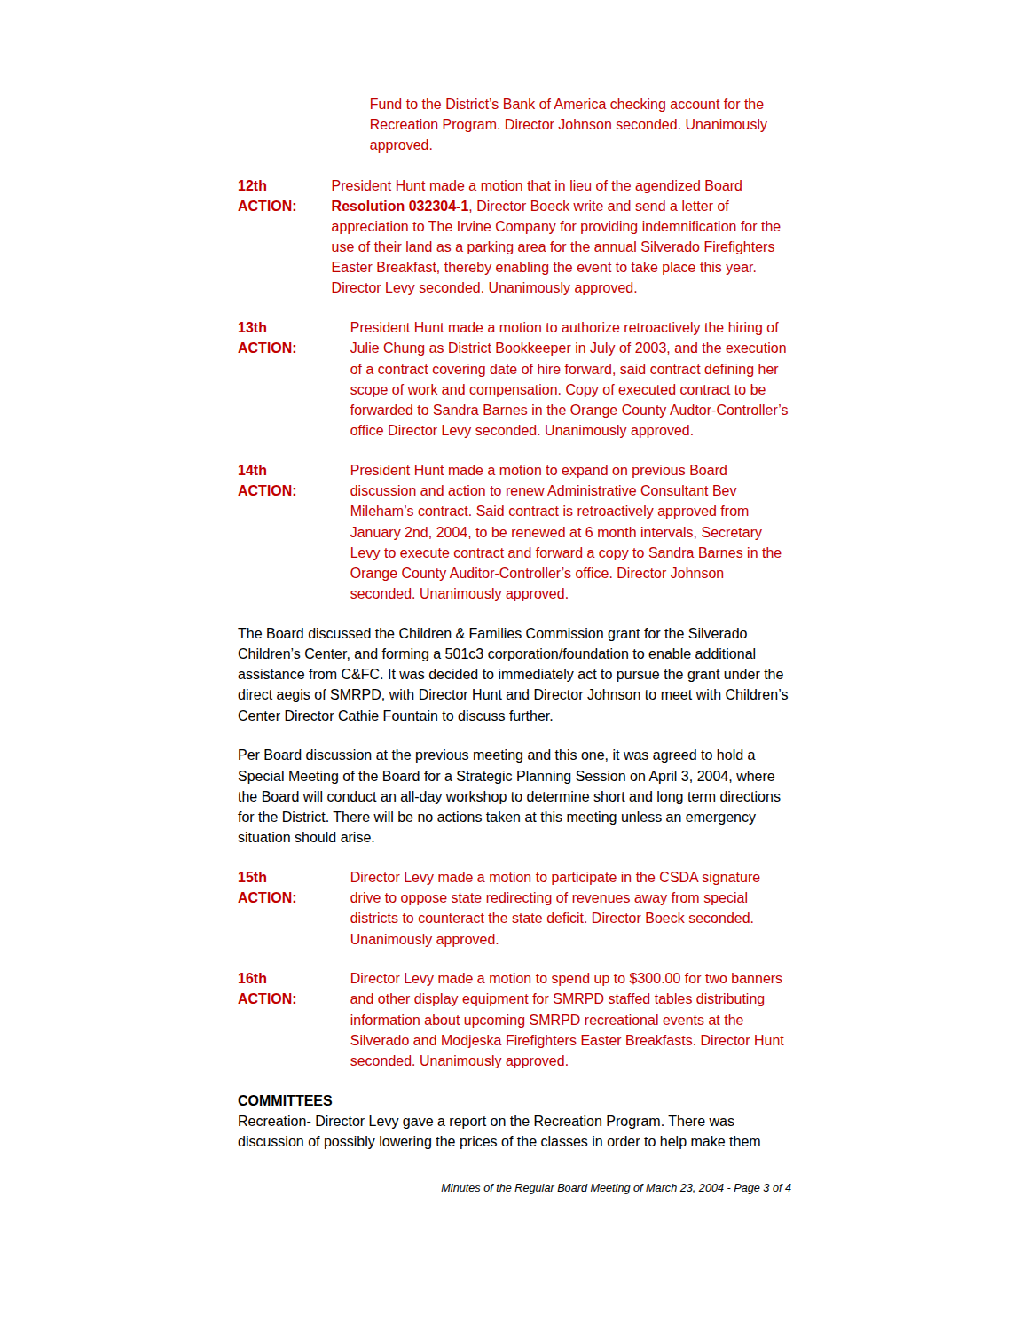Fund to the District’s Bank of America checking account for the Recreation Program. Director Johnson seconded. Unanimously approved.
12th ACTION:
President Hunt made a motion that in lieu of the agendized Board Resolution 032304-1, Director Boeck write and send a letter of appreciation to The Irvine Company for providing indemnification for the use of their land as a parking area for the annual Silverado Firefighters Easter Breakfast, thereby enabling the event to take place this year. Director Levy seconded. Unanimously approved.
13th ACTION:
President Hunt made a motion to authorize retroactively the hiring of Julie Chung as District Bookkeeper in July of 2003, and the execution of a contract covering date of hire forward, said contract defining her scope of work and compensation. Copy of executed contract to be forwarded to Sandra Barnes in the Orange County Audtor-Controller’s office Director Levy seconded. Unanimously approved.
14th ACTION:
President Hunt made a motion to expand on previous Board discussion and action to renew Administrative Consultant Bev Mileham’s contract. Said contract is retroactively approved from January 2nd, 2004, to be renewed at 6 month intervals, Secretary Levy to execute contract and forward a copy to Sandra Barnes in the Orange County Auditor-Controller’s office. Director Johnson seconded. Unanimously approved.
The Board discussed the Children & Families Commission grant for the Silverado Children’s Center, and forming a 501c3 corporation/foundation to enable additional assistance from C&FC. It was decided to immediately act to pursue the grant under the direct aegis of SMRPD, with Director Hunt and Director Johnson to meet with Children’s Center Director Cathie Fountain to discuss further.
Per Board discussion at the previous meeting and this one, it was agreed to hold a Special Meeting of the Board for a Strategic Planning Session on April 3, 2004, where the Board will conduct an all-day workshop to determine short and long term directions for the District. There will be no actions taken at this meeting unless an emergency situation should arise.
15th ACTION:
Director Levy made a motion to participate in the CSDA signature drive to oppose state redirecting of revenues away from special districts to counteract the state deficit. Director Boeck seconded. Unanimously approved.
16th ACTION:
Director Levy made a motion to spend up to $300.00 for two banners and other display equipment for SMRPD staffed tables distributing information about upcoming SMRPD recreational events at the Silverado and Modjeska Firefighters Easter Breakfasts. Director Hunt seconded. Unanimously approved.
COMMITTEES
Recreation- Director Levy gave a report on the Recreation Program. There was discussion of possibly lowering the prices of the classes in order to help make them
Minutes of the Regular Board Meeting of March 23, 2004 - Page 3 of 4